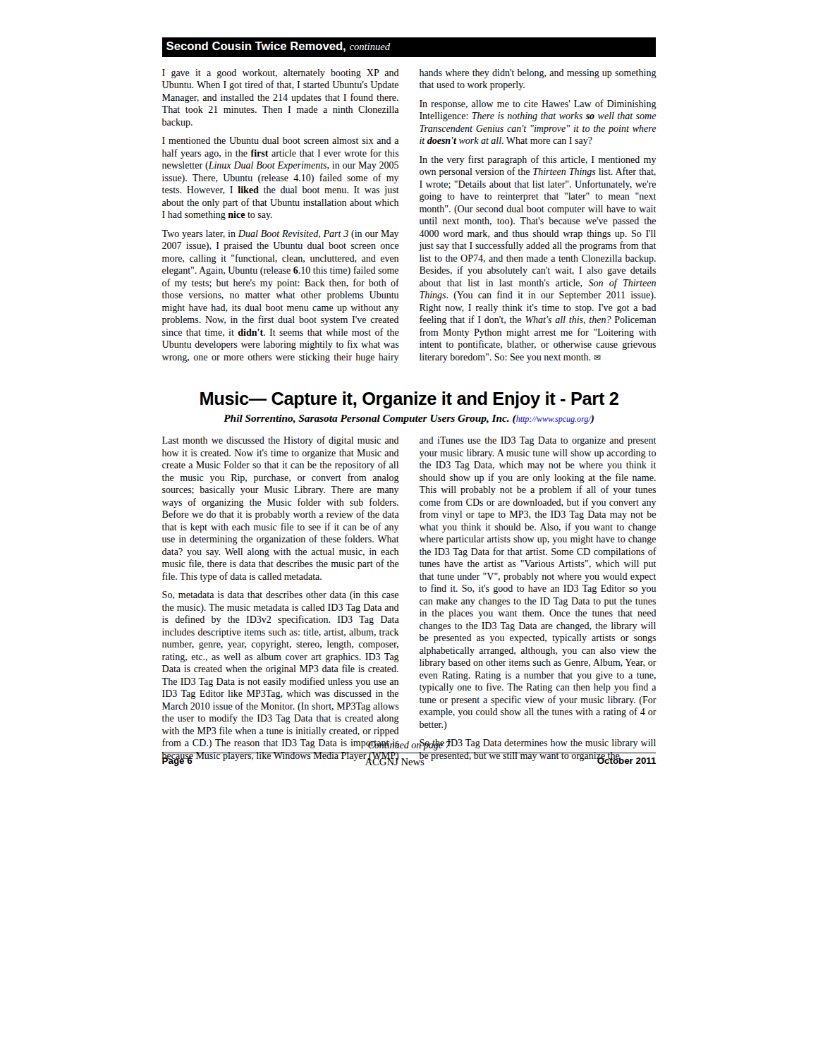Second Cousin Twice Removed, continued
I gave it a good workout, alternately booting XP and Ubuntu. When I got tired of that, I started Ubuntu's Update Manager, and installed the 214 updates that I found there. That took 21 minutes. Then I made a ninth Clonezilla backup.
I mentioned the Ubuntu dual boot screen almost six and a half years ago, in the first article that I ever wrote for this newsletter (Linux Dual Boot Experiments, in our May 2005 issue). There, Ubuntu (release 4.10) failed some of my tests. However, I liked the dual boot menu. It was just about the only part of that Ubuntu installation about which I had something nice to say.
Two years later, in Dual Boot Revisited, Part 3 (in our May 2007 issue), I praised the Ubuntu dual boot screen once more, calling it "functional, clean, uncluttered, and even elegant". Again, Ubuntu (release 6.10 this time) failed some of my tests; but here's my point: Back then, for both of those versions, no matter what other problems Ubuntu might have had, its dual boot menu came up without any problems. Now, in the first dual boot system I've created since that time, it didn't. It seems that while most of the Ubuntu developers were laboring mightily to fix what was wrong, one or more others were sticking their huge hairy hands where they didn't belong, and messing up something that used to work properly.
In response, allow me to cite Hawes' Law of Diminishing Intelligence: There is nothing that works so well that some Transcendent Genius can't "improve" it to the point where it doesn't work at all. What more can I say?
In the very first paragraph of this article, I mentioned my own personal version of the Thirteen Things list. After that, I wrote; "Details about that list later". Unfortunately, we're going to have to reinterpret that "later" to mean "next month". (Our second dual boot computer will have to wait until next month, too). That's because we've passed the 4000 word mark, and thus should wrap things up. So I'll just say that I successfully added all the programs from that list to the OP74, and then made a tenth Clonezilla backup. Besides, if you absolutely can't wait, I also gave details about that list in last month's article, Son of Thirteen Things. (You can find it in our September 2011 issue). Right now, I really think it's time to stop. I've got a bad feeling that if I don't, the What's all this, then? Policeman from Monty Python might arrest me for "Loitering with intent to pontificate, blather, or otherwise cause grievous literary boredom". So: See you next month. ✉
Music— Capture it, Organize it and Enjoy it - Part 2
Phil Sorrentino, Sarasota Personal Computer Users Group, Inc. (http://www.spcug.org/)
Last month we discussed the History of digital music and how it is created. Now it's time to organize that Music and create a Music Folder so that it can be the repository of all the music you Rip, purchase, or convert from analog sources; basically your Music Library. There are many ways of organizing the Music folder with sub folders. Before we do that it is probably worth a review of the data that is kept with each music file to see if it can be of any use in determining the organization of these folders. What data? you say. Well along with the actual music, in each music file, there is data that describes the music part of the file. This type of data is called metadata.
So, metadata is data that describes other data (in this case the music). The music metadata is called ID3 Tag Data and is defined by the ID3v2 specification. ID3 Tag Data includes descriptive items such as: title, artist, album, track number, genre, year, copyright, stereo, length, composer, rating, etc., as well as album cover art graphics. ID3 Tag Data is created when the original MP3 data file is created. The ID3 Tag Data is not easily modified unless you use an ID3 Tag Editor like MP3Tag, which was discussed in the March 2010 issue of the Monitor. (In short, MP3Tag allows the user to modify the ID3 Tag Data that is created along with the MP3 file when a tune is initially created, or ripped from a CD.) The reason that ID3 Tag Data is important is because Music players, like Windows Media Player (WMP) and iTunes use the ID3 Tag Data to organize and present your music library. A music tune will show up according to the ID3 Tag Data, which may not be where you think it should show up if you are only looking at the file name. This will probably not be a problem if all of your tunes come from CDs or are downloaded, but if you convert any from vinyl or tape to MP3, the ID3 Tag Data may not be what you think it should be. Also, if you want to change where particular artists show up, you might have to change the ID3 Tag Data for that artist. Some CD compilations of tunes have the artist as "Various Artists", which will put that tune under "V", probably not where you would expect to find it. So, it's good to have an ID3 Tag Editor so you can make any changes to the ID Tag Data to put the tunes in the places you want them. Once the tunes that need changes to the ID3 Tag Data are changed, the library will be presented as you expected, typically artists or songs alphabetically arranged, although, you can also view the library based on other items such as Genre, Album, Year, or even Rating. Rating is a number that you give to a tune, typically one to five. The Rating can then help you find a tune or present a specific view of your music library. (For example, you could show all the tunes with a rating of 4 or better.)
So the ID3 Tag Data determines how the music library will be presented, but we still may want to organize the
Continued on page 7
Page 6 ACGNJ News October 2011